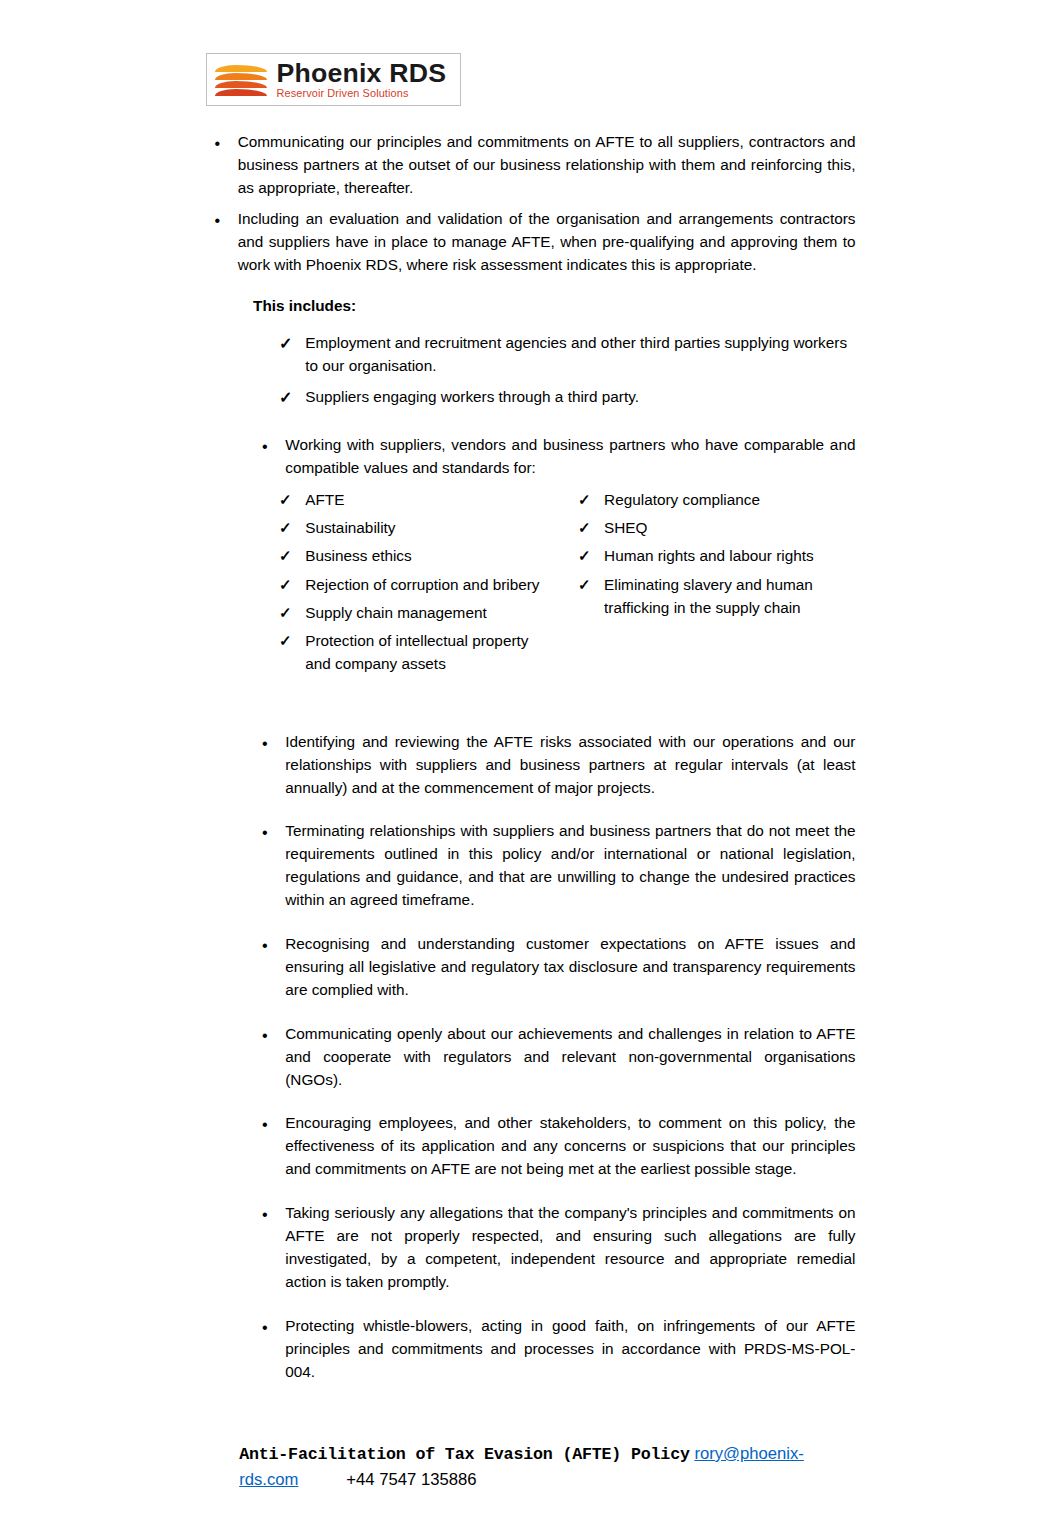Phoenix RDS Reservoir Driven Solutions
Communicating our principles and commitments on AFTE to all suppliers, contractors and business partners at the outset of our business relationship with them and reinforcing this, as appropriate, thereafter.
Including an evaluation and validation of the organisation and arrangements contractors and suppliers have in place to manage AFTE, when pre-qualifying and approving them to work with Phoenix RDS, where risk assessment indicates this is appropriate.
This includes:
Employment and recruitment agencies and other third parties supplying workers to our organisation.
Suppliers engaging workers through a third party.
Working with suppliers, vendors and business partners who have comparable and compatible values and standards for:
AFTE
Sustainability
Business ethics
Rejection of corruption and bribery
Supply chain management
Protection of intellectual property and company assets
Regulatory compliance
SHEQ
Human rights and labour rights
Eliminating slavery and human trafficking in the supply chain
Identifying and reviewing the AFTE risks associated with our operations and our relationships with suppliers and business partners at regular intervals (at least annually) and at the commencement of major projects.
Terminating relationships with suppliers and business partners that do not meet the requirements outlined in this policy and/or international or national legislation, regulations and guidance, and that are unwilling to change the undesired practices within an agreed timeframe.
Recognising and understanding customer expectations on AFTE issues and ensuring all legislative and regulatory tax disclosure and transparency requirements are complied with.
Communicating openly about our achievements and challenges in relation to AFTE and cooperate with regulators and relevant non-governmental organisations (NGOs).
Encouraging employees, and other stakeholders, to comment on this policy, the effectiveness of its application and any concerns or suspicions that our principles and commitments on AFTE are not being met at the earliest possible stage.
Taking seriously any allegations that the company's principles and commitments on AFTE are not properly respected, and ensuring such allegations are fully investigated, by a competent, independent resource and appropriate remedial action is taken promptly.
Protecting whistle-blowers, acting in good faith, on infringements of our AFTE principles and commitments and processes in accordance with PRDS-MS-POL-004.
Anti-Facilitation of Tax Evasion (AFTE) Policy rory@phoenix-rds.com +44 7547 135886